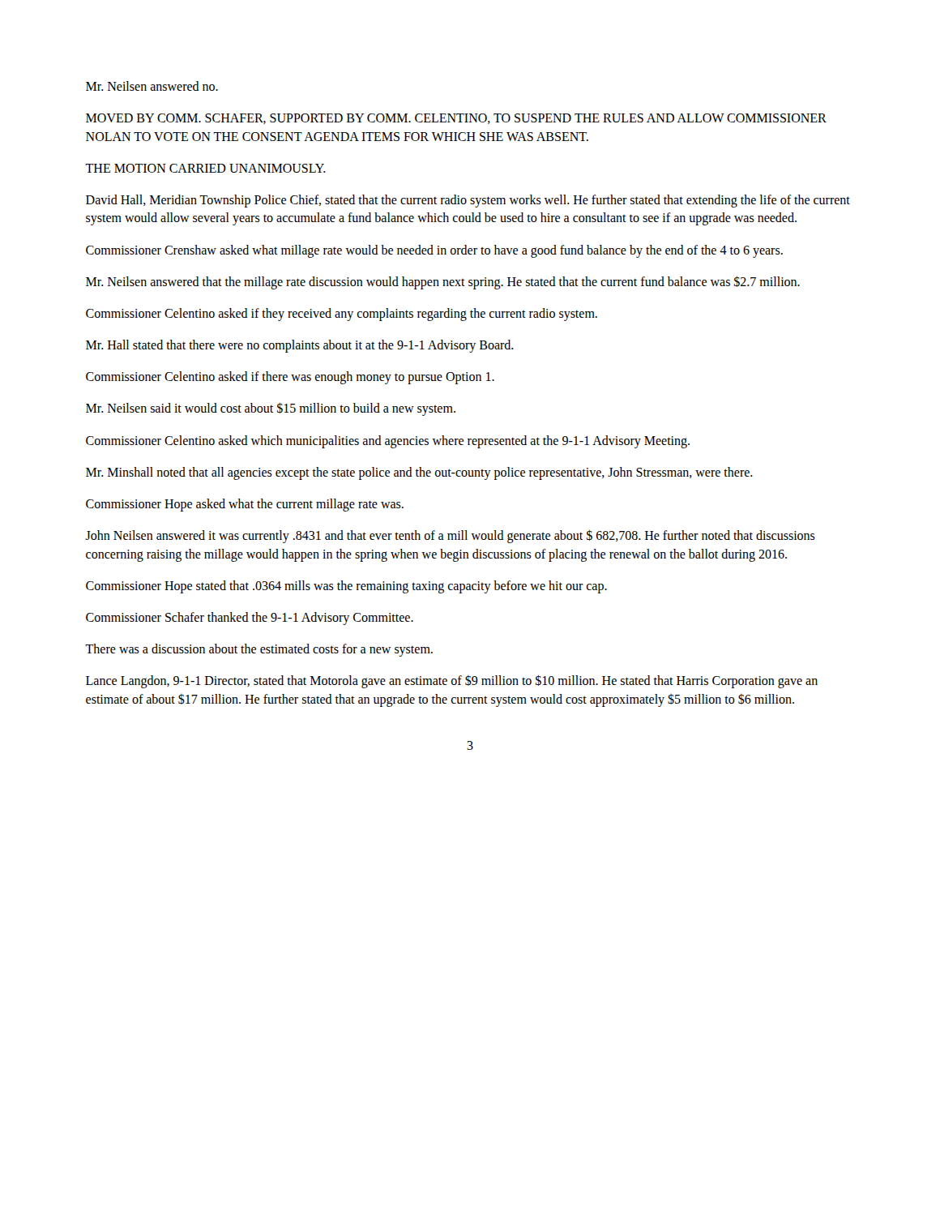Mr. Neilsen answered no.
MOVED BY COMM. SCHAFER, SUPPORTED BY COMM. CELENTINO, TO SUSPEND THE RULES AND ALLOW COMMISSIONER NOLAN TO VOTE ON THE CONSENT AGENDA ITEMS FOR WHICH SHE WAS ABSENT.
THE MOTION CARRIED UNANIMOUSLY.
David Hall, Meridian Township Police Chief, stated that the current radio system works well. He further stated that extending the life of the current system would allow several years to accumulate a fund balance which could be used to hire a consultant to see if an upgrade was needed.
Commissioner Crenshaw asked what millage rate would be needed in order to have a good fund balance by the end of the 4 to 6 years.
Mr. Neilsen answered that the millage rate discussion would happen next spring. He stated that the current fund balance was $2.7 million.
Commissioner Celentino asked if they received any complaints regarding the current radio system.
Mr. Hall stated that there were no complaints about it at the 9-1-1 Advisory Board.
Commissioner Celentino asked if there was enough money to pursue Option 1.
Mr. Neilsen said it would cost about $15 million to build a new system.
Commissioner Celentino asked which municipalities and agencies where represented at the 9-1-1 Advisory Meeting.
Mr. Minshall noted that all agencies except the state police and the out-county police representative, John Stressman, were there.
Commissioner Hope asked what the current millage rate was.
John Neilsen answered it was currently .8431 and that ever tenth of a mill would generate about $ 682,708. He further noted that discussions concerning raising the millage would happen in the spring when we begin discussions of placing the renewal on the ballot during 2016.
Commissioner Hope stated that .0364 mills was the remaining taxing capacity before we hit our cap.
Commissioner Schafer thanked the 9-1-1 Advisory Committee.
There was a discussion about the estimated costs for a new system.
Lance Langdon, 9-1-1 Director, stated that Motorola gave an estimate of $9 million to $10 million. He stated that Harris Corporation gave an estimate of about $17 million. He further stated that an upgrade to the current system would cost approximately $5 million to $6 million.
3